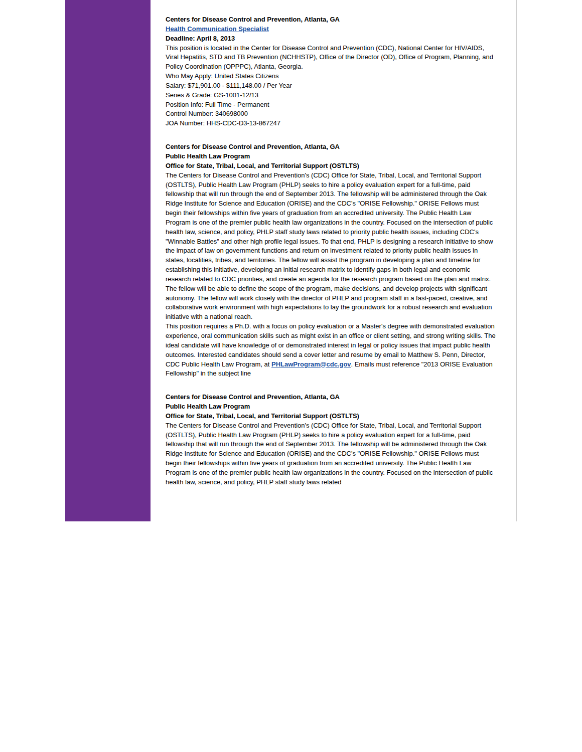Centers for Disease Control and Prevention, Atlanta, GA
Health Communication Specialist
Deadline: April 8, 2013
This position is located in the Center for Disease Control and Prevention (CDC), National Center for HIV/AIDS, Viral Hepatitis, STD and TB Prevention (NCHHSTP), Office of the Director (OD), Office of Program, Planning, and Policy Coordination (OPPPC), Atlanta, Georgia.
Who May Apply: United States Citizens
Salary: $71,901.00 - $111,148.00 / Per Year
Series & Grade: GS-1001-12/13
Position Info: Full Time - Permanent
Control Number: 340698000
JOA Number: HHS-CDC-D3-13-867247
Centers for Disease Control and Prevention, Atlanta, GA
Public Health Law Program
Office for State, Tribal, Local, and Territorial Support (OSTLTS)
The Centers for Disease Control and Prevention's (CDC) Office for State, Tribal, Local, and Territorial Support (OSTLTS), Public Health Law Program (PHLP) seeks to hire a policy evaluation expert for a full-time, paid fellowship that will run through the end of September 2013. The fellowship will be administered through the Oak Ridge Institute for Science and Education (ORISE) and the CDC's "ORISE Fellowship." ORISE Fellows must begin their fellowships within five years of graduation from an accredited university. The Public Health Law Program is one of the premier public health law organizations in the country. Focused on the intersection of public health law, science, and policy, PHLP staff study laws related to priority public health issues, including CDC's "Winnable Battles" and other high profile legal issues. To that end, PHLP is designing a research initiative to show the impact of law on government functions and return on investment related to priority public health issues in states, localities, tribes, and territories. The fellow will assist the program in developing a plan and timeline for establishing this initiative, developing an initial research matrix to identify gaps in both legal and economic research related to CDC priorities, and create an agenda for the research program based on the plan and matrix. The fellow will be able to define the scope of the program, make decisions, and develop projects with significant autonomy. The fellow will work closely with the director of PHLP and program staff in a fast-paced, creative, and collaborative work environment with high expectations to lay the groundwork for a robust research and evaluation initiative with a national reach.
This position requires a Ph.D. with a focus on policy evaluation or a Master's degree with demonstrated evaluation experience, oral communication skills such as might exist in an office or client setting, and strong writing skills. The ideal candidate will have knowledge of or demonstrated interest in legal or policy issues that impact public health outcomes. Interested candidates should send a cover letter and resume by email to Matthew S. Penn, Director, CDC Public Health Law Program, at PHLawProgram@cdc.gov. Emails must reference "2013 ORISE Evaluation Fellowship" in the subject line
Centers for Disease Control and Prevention, Atlanta, GA
Public Health Law Program
Office for State, Tribal, Local, and Territorial Support (OSTLTS)
The Centers for Disease Control and Prevention's (CDC) Office for State, Tribal, Local, and Territorial Support (OSTLTS), Public Health Law Program (PHLP) seeks to hire a policy evaluation expert for a full-time, paid fellowship that will run through the end of September 2013. The fellowship will be administered through the Oak Ridge Institute for Science and Education (ORISE) and the CDC's "ORISE Fellowship." ORISE Fellows must begin their fellowships within five years of graduation from an accredited university. The Public Health Law Program is one of the premier public health law organizations in the country. Focused on the intersection of public health law, science, and policy, PHLP staff study laws related